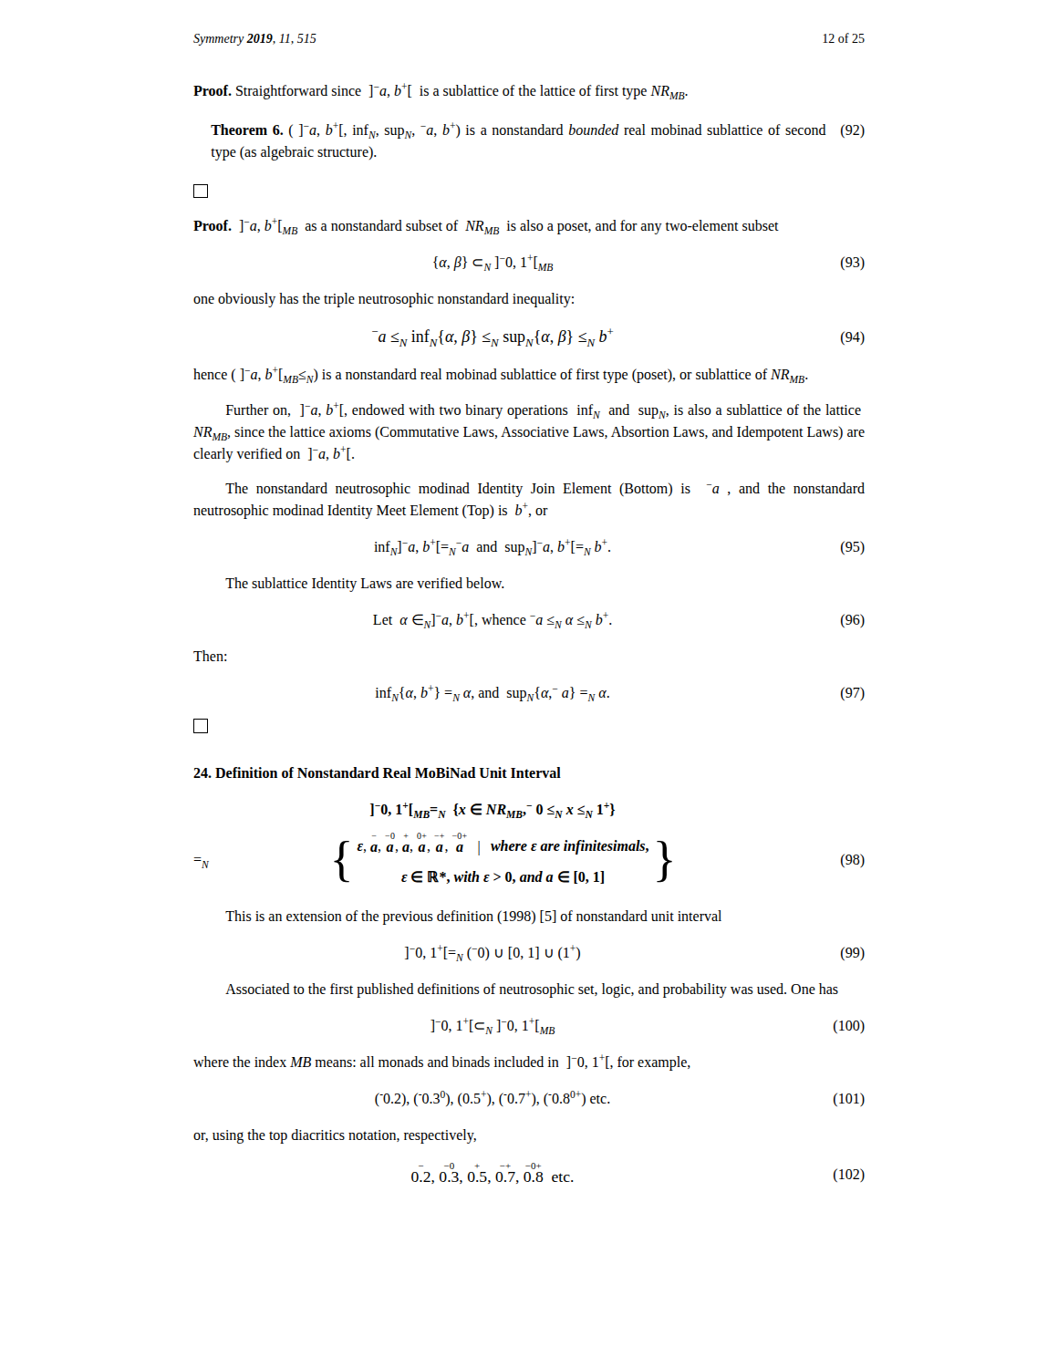Symmetry 2019, 11, 515 12 of 25
Proof. Straightforward since ]−a, b+[ is a sublattice of the lattice of first type NRMB.
Theorem 6. ( ]−a, b+[, infN, supN, −a, b+) is a nonstandard bounded real mobinad sublattice of second type (as algebraic structure).
(92)
Proof. ]−a, b+[MB as a nonstandard subset of NRMB is also a poset, and for any two-element subset
{α, β} ⊂N ]−0, 1+[MB
(93)
one obviously has the triple neutrosophic nonstandard inequality:
−a ≤N infN{α, β} ≤N supN{α, β} ≤N b+
(94)
hence ( ]−a, b+[MB≤N) is a nonstandard real mobinad sublattice of first type (poset), or sublattice of NRMB.
Further on, ]−a, b+[, endowed with two binary operations infN and supN, is also a sublattice of the lattice NRMB, since the lattice axioms (Commutative Laws, Associative Laws, Absortion Laws, and Idempotent Laws) are clearly verified on ]−a, b+[.
The nonstandard neutrosophic modinad Identity Join Element (Bottom) is −a , and the nonstandard neutrosophic modinad Identity Meet Element (Top) is b+, or
infN]−a, b+[=N−a and supN]−a, b+[=N b+.
(95)
The sublattice Identity Laws are verified below.
Let α ∈N]−a, b+[, whence −a ≤N α ≤N b+.
(96)
Then:
infN{α, b+} =N α, and supN{α,− a} =N α.
(97)
24. Definition of Nonstandard Real MoBiNad Unit Interval
]−0, 1+[MB=N {x ∈ NRMB,− 0 ≤N x ≤N 1+}
=N
{ ε, −a, −0 a, +a, 0+a, −+a, −0+a | where ε are infinitesimals, ε ∈ ℝ*, with ε > 0, and a ∈ [0, 1] }
(98)
This is an extension of the previous definition (1998) [5] of nonstandard unit interval
]−0, 1+[=N (−0) ∪ [0, 1] ∪ (1+)
(99)
Associated to the first published definitions of neutrosophic set, logic, and probability was used. One has
]−0, 1+[⊂N ]−0, 1+[MB
(100)
where the index MB means: all monads and binads included in ]−0, 1+[, for example,
(-0.2), (-0.30), (0.5+), (-0.7+), (-0.80+) etc.
(101)
or, using the top diacritics notation, respectively,
−0.2, −00.3, +0.5, −+0.7, −0+0.8 etc.
(102)